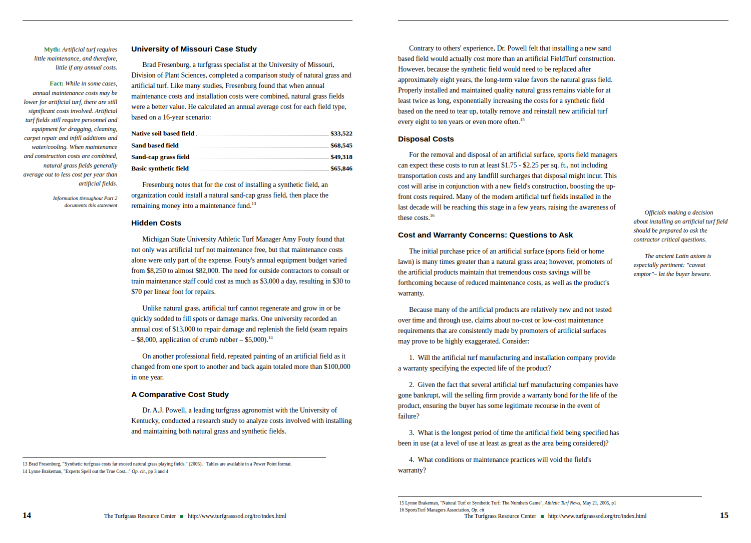Myth: Artificial turf requires little maintenance, and therefore, little if any annual costs.
Fact: While in some cases, annual maintenance costs may be lower for artificial turf, there are still significant costs involved. Artificial turf fields still require personnel and equipment for dragging, cleaning, carpet repair and infill additions and water/cooling. When maintenance and construction costs are combined, natural grass fields generally average out to less cost per year than artificial fields.
Information throughout Part 2 documents this statement
University of Missouri Case Study
Brad Fresenburg, a turfgrass specialist at the University of Missouri, Division of Plant Sciences, completed a comparison study of natural grass and artificial turf. Like many studies, Fresenburg found that when annual maintenance costs and installation costs were combined, natural grass fields were a better value. He calculated an annual average cost for each field type, based on a 16-year scenario:
Native soil based field $33,522
Sand based field $68,545
Sand-cap grass field $49,318
Basic synthetic field $65,846
Fresenburg notes that for the cost of installing a synthetic field, an organization could install a natural sand-cap grass field, then place the remaining money into a maintenance fund.13
Hidden Costs
Michigan State University Athletic Turf Manager Amy Fouty found that not only was artificial turf not maintenance free, but that maintenance costs alone were only part of the expense. Fouty's annual equipment budget varied from $8,250 to almost $82,000. The need for outside contractors to consult or train maintenance staff could cost as much as $3,000 a day, resulting in $30 to $70 per linear foot for repairs.
Unlike natural grass, artificial turf cannot regenerate and grow in or be quickly sodded to fill spots or damage marks. One university recorded an annual cost of $13,000 to repair damage and replenish the field (seam repairs – $8,000, application of crumb rubber – $5,000).14
On another professional field, repeated painting of an artificial field as it changed from one sport to another and back again totaled more than $100,000 in one year.
A Comparative Cost Study
Dr. A.J. Powell, a leading turfgrass agronomist with the University of Kentucky, conducted a research study to analyze costs involved with installing and maintaining both natural grass and synthetic fields.
13 Brad Fresenburg, "Synthetic turfgrass costs far exceed natural grass playing fields." (2005), Tables are available in a Power Point format.
14 Lynne Brakeman, "Experts Spell out the True Cost..." Op. cit., pp 3 and 4
14
The Turfgrass Resource Center http://www.turfgrasssod.org/trc/index.html
Contrary to others' experience, Dr. Powell felt that installing a new sand based field would actually cost more than an artificial FieldTurf construction. However, because the synthetic field would need to be replaced after approximately eight years, the long-term value favors the natural grass field. Properly installed and maintained quality natural grass remains viable for at least twice as long, exponentially increasing the costs for a synthetic field based on the need to tear up, totally remove and reinstall new artificial turf every eight to ten years or even more often.15
Disposal Costs
For the removal and disposal of an artificial surface, sports field managers can expect these costs to run at least $1.75 - $2.25 per sq. ft., not including transportation costs and any landfill surcharges that disposal might incur. This cost will arise in conjunction with a new field's construction, boosting the up-front costs required. Many of the modern artificial turf fields installed in the last decade will be reaching this stage in a few years, raising the awareness of these costs.16
Cost and Warranty Concerns: Questions to Ask
The initial purchase price of an artificial surface (sports field or home lawn) is many times greater than a natural grass area; however, promoters of the artificial products maintain that tremendous costs savings will be forthcoming because of reduced maintenance costs, as well as the product's warranty.
Because many of the artificial products are relatively new and not tested over time and through use, claims about no-cost or low-cost maintenance requirements that are consistently made by promoters of artificial surfaces may prove to be highly exaggerated. Consider:
Will the artificial turf manufacturing and installation company provide a warranty specifying the expected life of the product?
Given the fact that several artificial turf manufacturing companies have gone bankrupt, will the selling firm provide a warranty bond for the life of the product, ensuring the buyer has some legitimate recourse in the event of failure?
What is the longest period of time the artificial field being specified has been in use (at a level of use at least as great as the area being considered)?
What conditions or maintenance practices will void the field's warranty?
Officials making a decision about installing an artificial turf field should be prepared to ask the contractor critical questions.
The ancient Latin axiom is especially pertinent: "caveat emptor"– let the buyer beware.
15 Lynne Brakeman, "Natural Turf or Synthetic Turf: The Numbers Game", Athletic Turf News, May 21, 2005, p1
16 SportsTurf Managers Association, Op. cit
The Turfgrass Resource Center http://www.turfgrasssod.org/trc/index.html
15